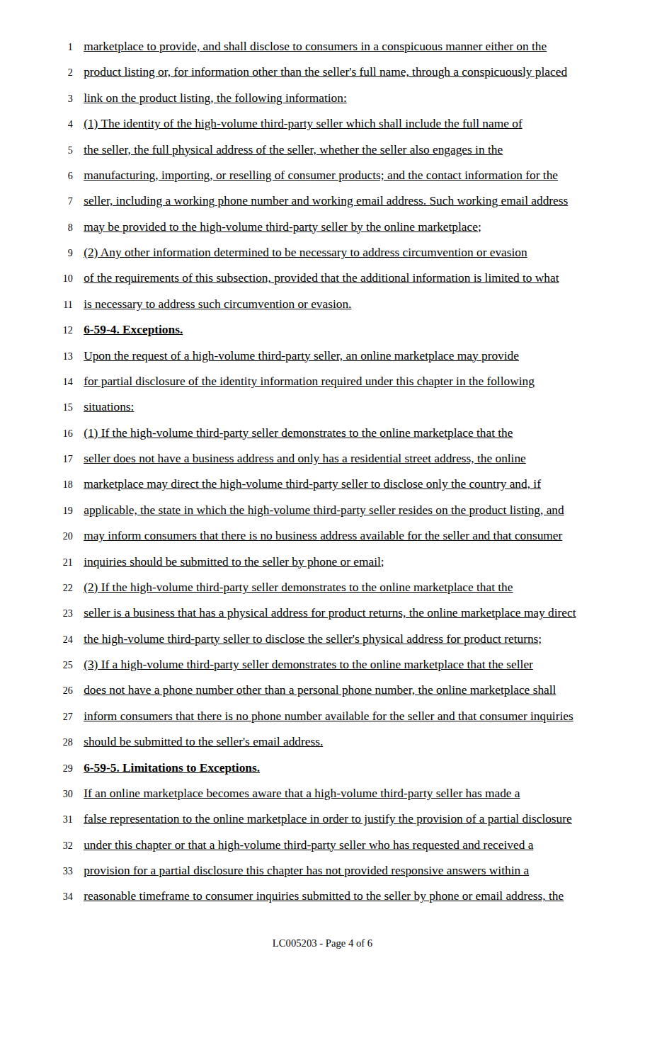1 marketplace to provide, and shall disclose to consumers in a conspicuous manner either on the
2 product listing or, for information other than the seller's full name, through a conspicuously placed
3 link on the product listing, the following information:
4(1) The identity of the high-volume third-party seller which shall include the full name of
5 the seller, the full physical address of the seller, whether the seller also engages in the
6 manufacturing, importing, or reselling of consumer products; and the contact information for the
7 seller, including a working phone number and working email address. Such working email address
8 may be provided to the high-volume third-party seller by the online marketplace;
9(2) Any other information determined to be necessary to address circumvention or evasion
10 of the requirements of this subsection, provided that the additional information is limited to what
11 is necessary to address such circumvention or evasion.
126-59-4. Exceptions.
13 Upon the request of a high-volume third-party seller, an online marketplace may provide
14 for partial disclosure of the identity information required under this chapter in the following
15 situations:
16(1) If the high-volume third-party seller demonstrates to the online marketplace that the
17 seller does not have a business address and only has a residential street address, the online
18 marketplace may direct the high-volume third-party seller to disclose only the country and, if
19 applicable, the state in which the high-volume third-party seller resides on the product listing, and
20 may inform consumers that there is no business address available for the seller and that consumer
21 inquiries should be submitted to the seller by phone or email;
22(2) If the high-volume third-party seller demonstrates to the online marketplace that the
23 seller is a business that has a physical address for product returns, the online marketplace may direct
24 the high-volume third-party seller to disclose the seller's physical address for product returns;
25(3) If a high-volume third-party seller demonstrates to the online marketplace that the seller
26 does not have a phone number other than a personal phone number, the online marketplace shall
27 inform consumers that there is no phone number available for the seller and that consumer inquiries
28 should be submitted to the seller's email address.
296-59-5. Limitations to Exceptions.
30 If an online marketplace becomes aware that a high-volume third-party seller has made a
31 false representation to the online marketplace in order to justify the provision of a partial disclosure
32 under this chapter or that a high-volume third-party seller who has requested and received a
33 provision for a partial disclosure this chapter has not provided responsive answers within a
34 reasonable timeframe to consumer inquiries submitted to the seller by phone or email address, the
LC005203 - Page 4 of 6